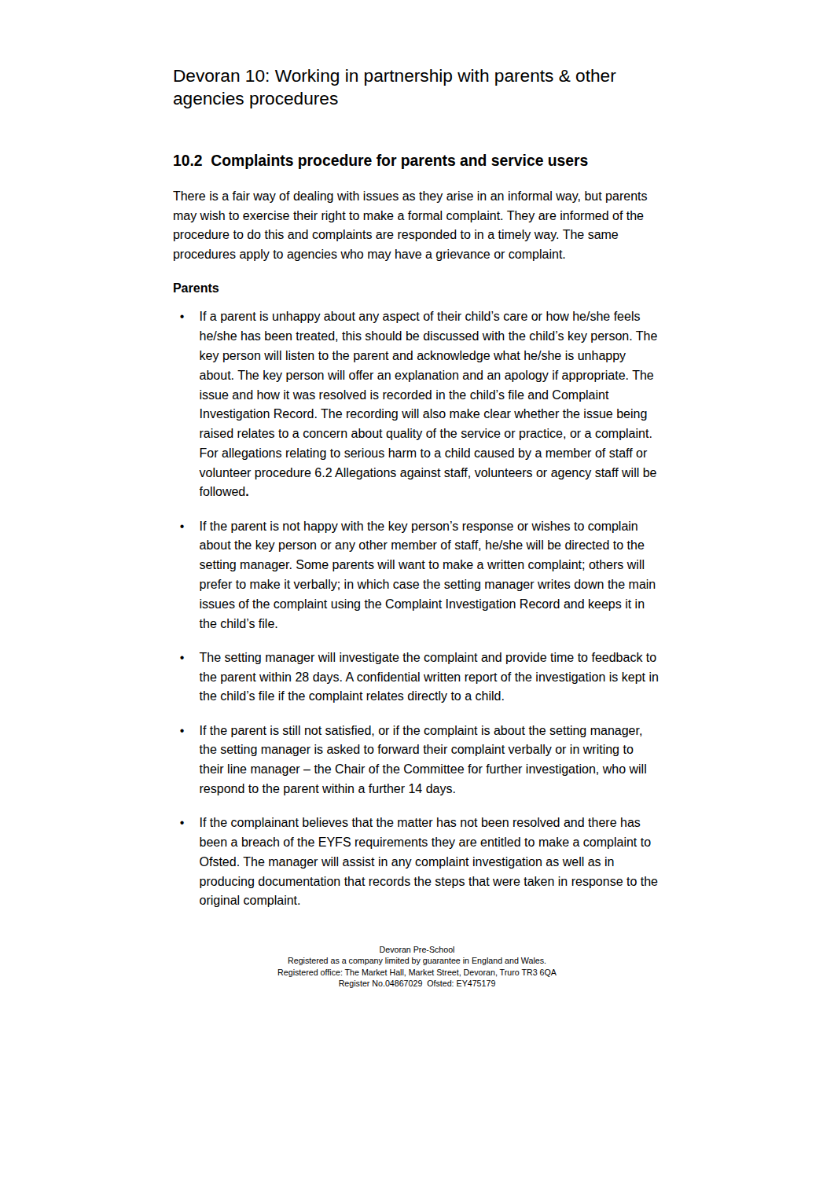Devoran 10: Working in partnership with parents & other agencies procedures
10.2 Complaints procedure for parents and service users
There is a fair way of dealing with issues as they arise in an informal way, but parents may wish to exercise their right to make a formal complaint. They are informed of the procedure to do this and complaints are responded to in a timely way. The same procedures apply to agencies who may have a grievance or complaint.
Parents
If a parent is unhappy about any aspect of their child’s care or how he/she feels he/she has been treated, this should be discussed with the child’s key person. The key person will listen to the parent and acknowledge what he/she is unhappy about. The key person will offer an explanation and an apology if appropriate. The issue and how it was resolved is recorded in the child’s file and Complaint Investigation Record. The recording will also make clear whether the issue being raised relates to a concern about quality of the service or practice, or a complaint. For allegations relating to serious harm to a child caused by a member of staff or volunteer procedure 6.2 Allegations against staff, volunteers or agency staff will be followed.
If the parent is not happy with the key person’s response or wishes to complain about the key person or any other member of staff, he/she will be directed to the setting manager. Some parents will want to make a written complaint; others will prefer to make it verbally; in which case the setting manager writes down the main issues of the complaint using the Complaint Investigation Record and keeps it in the child’s file.
The setting manager will investigate the complaint and provide time to feedback to the parent within 28 days. A confidential written report of the investigation is kept in the child’s file if the complaint relates directly to a child.
If the parent is still not satisfied, or if the complaint is about the setting manager, the setting manager is asked to forward their complaint verbally or in writing to their line manager – the Chair of the Committee for further investigation, who will respond to the parent within a further 14 days.
If the complainant believes that the matter has not been resolved and there has been a breach of the EYFS requirements they are entitled to make a complaint to Ofsted. The manager will assist in any complaint investigation as well as in producing documentation that records the steps that were taken in response to the original complaint.
Devoran Pre-School
Registered as a company limited by guarantee in England and Wales.
Registered office: The Market Hall, Market Street, Devoran, Truro TR3 6QA
Register No.04867029 Ofsted: EY475179